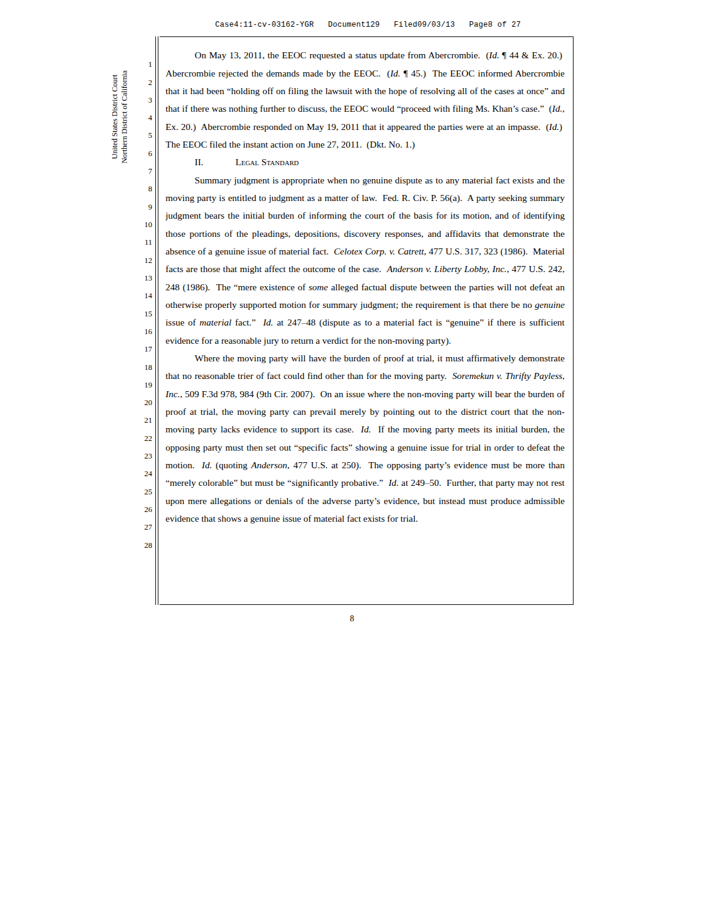Case4:11-cv-03162-YGR Document129 Filed09/03/13 Page8 of 27
1
2
3
4
5
6
7
8
9
10
11
12
13
14
15
16
17
18
19
20
21
22
23
24
25
26
27
28
United States District Court
Northern District of California
On May 13, 2011, the EEOC requested a status update from Abercrombie. (Id. ¶ 44 & Ex. 20.) Abercrombie rejected the demands made by the EEOC. (Id. ¶ 45.) The EEOC informed Abercrombie that it had been “holding off on filing the lawsuit with the hope of resolving all of the cases at once” and that if there was nothing further to discuss, the EEOC would “proceed with filing Ms. Khan’s case.” (Id., Ex. 20.) Abercrombie responded on May 19, 2011 that it appeared the parties were at an impasse. (Id.) The EEOC filed the instant action on June 27, 2011. (Dkt. No. 1.)
II. Legal Standard
Summary judgment is appropriate when no genuine dispute as to any material fact exists and the moving party is entitled to judgment as a matter of law. Fed. R. Civ. P. 56(a). A party seeking summary judgment bears the initial burden of informing the court of the basis for its motion, and of identifying those portions of the pleadings, depositions, discovery responses, and affidavits that demonstrate the absence of a genuine issue of material fact. Celotex Corp. v. Catrett, 477 U.S. 317, 323 (1986). Material facts are those that might affect the outcome of the case. Anderson v. Liberty Lobby, Inc., 477 U.S. 242, 248 (1986). The “mere existence of some alleged factual dispute between the parties will not defeat an otherwise properly supported motion for summary judgment; the requirement is that there be no genuine issue of material fact.” Id. at 247–48 (dispute as to a material fact is “genuine” if there is sufficient evidence for a reasonable jury to return a verdict for the non-moving party).
Where the moving party will have the burden of proof at trial, it must affirmatively demonstrate that no reasonable trier of fact could find other than for the moving party. Soremekun v. Thrifty Payless, Inc., 509 F.3d 978, 984 (9th Cir. 2007). On an issue where the non-moving party will bear the burden of proof at trial, the moving party can prevail merely by pointing out to the district court that the non-moving party lacks evidence to support its case. Id. If the moving party meets its initial burden, the opposing party must then set out “specific facts” showing a genuine issue for trial in order to defeat the motion. Id. (quoting Anderson, 477 U.S. at 250). The opposing party’s evidence must be more than “merely colorable” but must be “significantly probative.” Id. at 249–50. Further, that party may not rest upon mere allegations or denials of the adverse party’s evidence, but instead must produce admissible evidence that shows a genuine issue of material fact exists for trial.
8